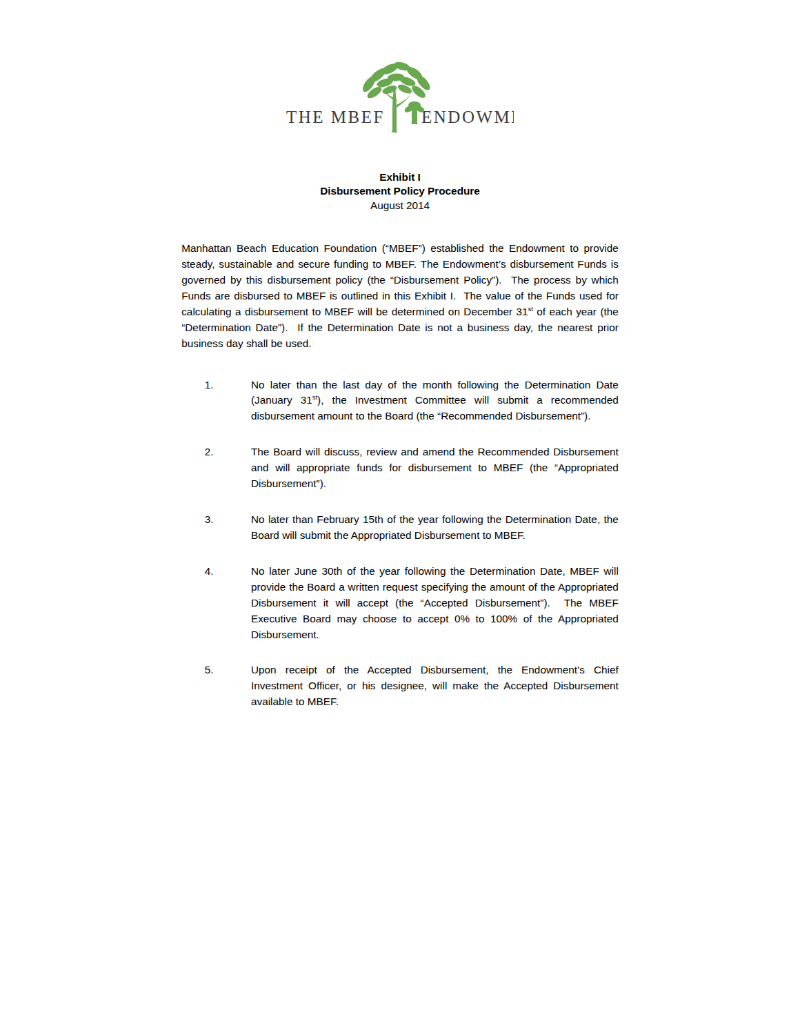THE MBEF ENDOWMENT
Exhibit I
Disbursement Policy Procedure
August 2014
Manhattan Beach Education Foundation (“MBEF”) established the Endowment to provide steady, sustainable and secure funding to MBEF. The Endowment’s disbursement Funds is governed by this disbursement policy (the “Disbursement Policy”). The process by which Funds are disbursed to MBEF is outlined in this Exhibit I. The value of the Funds used for calculating a disbursement to MBEF will be determined on December 31st of each year (the “Determination Date”). If the Determination Date is not a business day, the nearest prior business day shall be used.
1. No later than the last day of the month following the Determination Date (January 31st), the Investment Committee will submit a recommended disbursement amount to the Board (the “Recommended Disbursement”).
2. The Board will discuss, review and amend the Recommended Disbursement and will appropriate funds for disbursement to MBEF (the “Appropriated Disbursement”).
3. No later than February 15th of the year following the Determination Date, the Board will submit the Appropriated Disbursement to MBEF.
4. No later June 30th of the year following the Determination Date, MBEF will provide the Board a written request specifying the amount of the Appropriated Disbursement it will accept (the “Accepted Disbursement”). The MBEF Executive Board may choose to accept 0% to 100% of the Appropriated Disbursement.
5. Upon receipt of the Accepted Disbursement, the Endowment’s Chief Investment Officer, or his designee, will make the Accepted Disbursement available to MBEF.